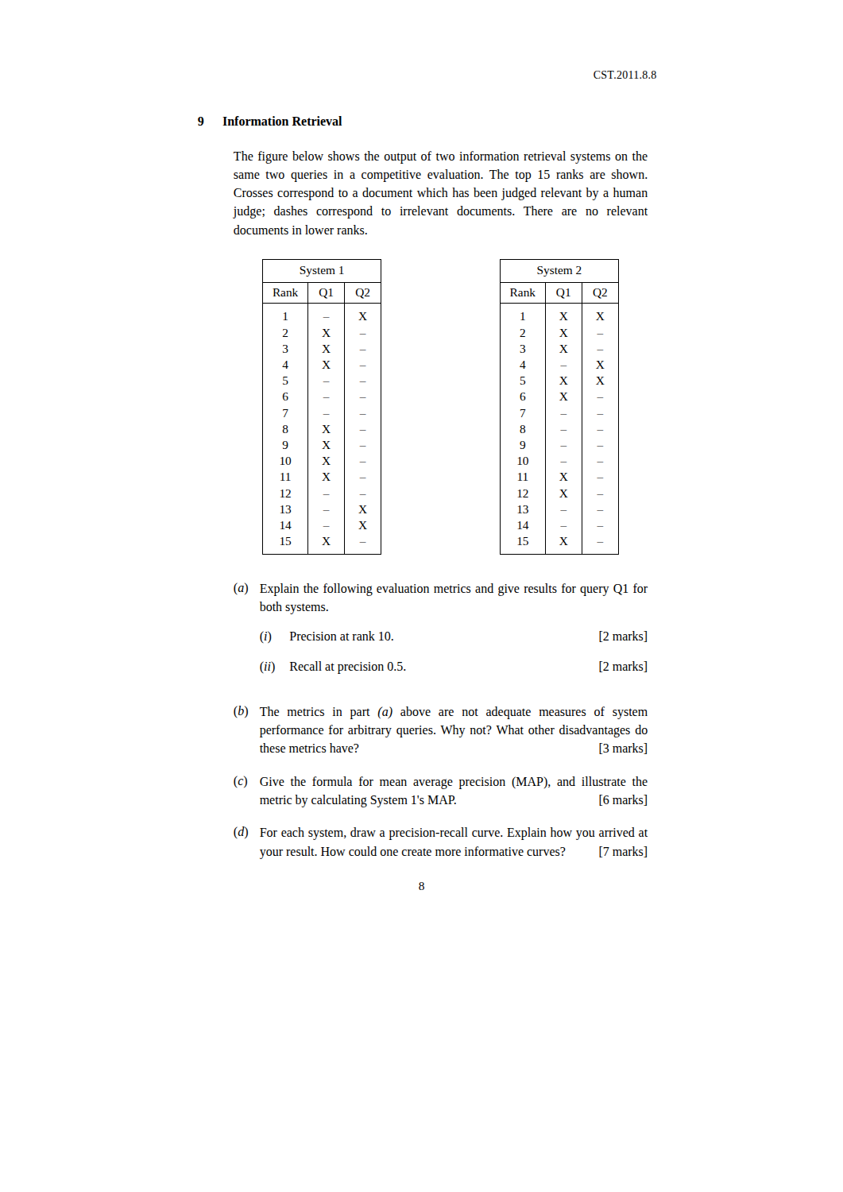CST.2011.8.8
9 Information Retrieval
The figure below shows the output of two information retrieval systems on the same two queries in a competitive evaluation. The top 15 ranks are shown. Crosses correspond to a document which has been judged relevant by a human judge; dashes correspond to irrelevant documents. There are no relevant documents in lower ranks.
System 1
| Rank | Q1 | Q2 |
| --- | --- | --- |
| 1 | – | X |
| 2 | X | – |
| 3 | X | – |
| 4 | X | – |
| 5 | – | – |
| 6 | – | – |
| 7 | – | – |
| 8 | X | – |
| 9 | X | – |
| 10 | X | – |
| 11 | X | – |
| 12 | – | – |
| 13 | – | X |
| 14 | – | X |
| 15 | X | – |
System 2
| Rank | Q1 | Q2 |
| --- | --- | --- |
| 1 | X | X |
| 2 | X | – |
| 3 | X | – |
| 4 | – | X |
| 5 | X | X |
| 6 | X | – |
| 7 | – | – |
| 8 | – | – |
| 9 | – | – |
| 10 | – | – |
| 11 | X | – |
| 12 | X | – |
| 13 | – | – |
| 14 | – | – |
| 15 | X | – |
(a)
Explain the following evaluation metrics and give results for query Q1 for both systems.
(i)
[2 marks] Precision at rank 10.
(ii)
[2 marks] Recall at precision 0.5.
(b)
The metrics in part (a) above are not adequate measures of system performance for arbitrary queries. Why not? What other disadvantages do these metrics have? [3 marks]
(c)
Give the formula for mean average precision (MAP), and illustrate the metric by calculating System 1's MAP. [6 marks]
(d)
For each system, draw a precision-recall curve. Explain how you arrived at your result. How could one create more informative curves? [7 marks]
8